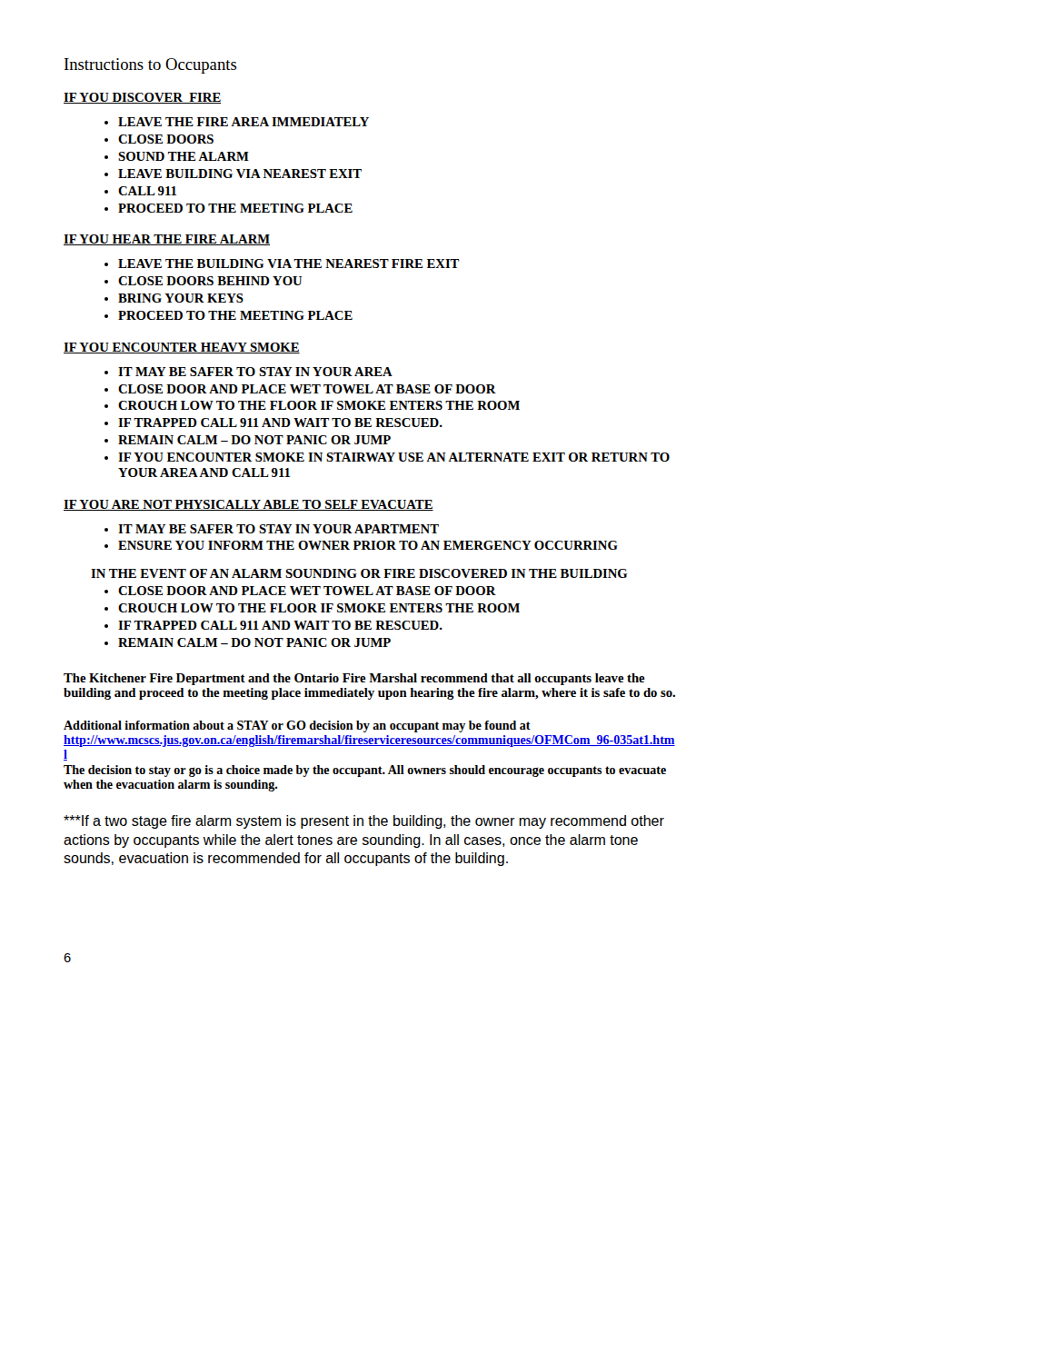Instructions to Occupants
IF YOU DISCOVER FIRE
LEAVE THE FIRE AREA IMMEDIATELY
CLOSE DOORS
SOUND THE ALARM
LEAVE BUILDING VIA NEAREST EXIT
CALL 911
PROCEED TO THE MEETING PLACE
IF YOU HEAR THE FIRE ALARM
LEAVE THE BUILDING VIA THE NEAREST FIRE EXIT
CLOSE DOORS BEHIND YOU
BRING YOUR KEYS
PROCEED TO THE MEETING PLACE
IF YOU ENCOUNTER HEAVY SMOKE
IT MAY BE SAFER TO STAY IN YOUR AREA
CLOSE DOOR AND PLACE WET TOWEL AT BASE OF DOOR
CROUCH LOW TO THE FLOOR IF SMOKE ENTERS THE ROOM
IF TRAPPED CALL 911 AND WAIT TO BE RESCUED.
REMAIN CALM – DO NOT PANIC OR JUMP
IF YOU ENCOUNTER SMOKE IN STAIRWAY USE AN ALTERNATE EXIT OR RETURN TO YOUR AREA AND CALL 911
IF YOU ARE NOT PHYSICALLY ABLE TO SELF EVACUATE
IT MAY BE SAFER TO STAY IN YOUR APARTMENT
ENSURE YOU INFORM THE OWNER PRIOR TO AN EMERGENCY OCCURRING
IN THE EVENT OF AN ALARM SOUNDING OR FIRE DISCOVERED IN THE BUILDING
CLOSE DOOR AND PLACE WET TOWEL AT BASE OF DOOR
CROUCH LOW TO THE FLOOR IF SMOKE ENTERS THE ROOM
IF TRAPPED CALL 911 AND WAIT TO BE RESCUED.
REMAIN CALM – DO NOT PANIC OR JUMP
The Kitchener Fire Department and the Ontario Fire Marshal recommend that all occupants leave the building and proceed to the meeting place immediately upon hearing the fire alarm, where it is safe to do so.
Additional information about a STAY or GO decision by an occupant may be found at
http://www.mcscs.jus.gov.on.ca/english/firemarshal/fireserviceresources/communiques/OFMCom_96-035at1.html
The decision to stay or go is a choice made by the occupant. All owners should encourage occupants to evacuate when the evacuation alarm is sounding.
***If a two stage fire alarm system is present in the building, the owner may recommend other actions by occupants while the alert tones are sounding. In all cases, once the alarm tone sounds, evacuation is recommended for all occupants of the building.
6